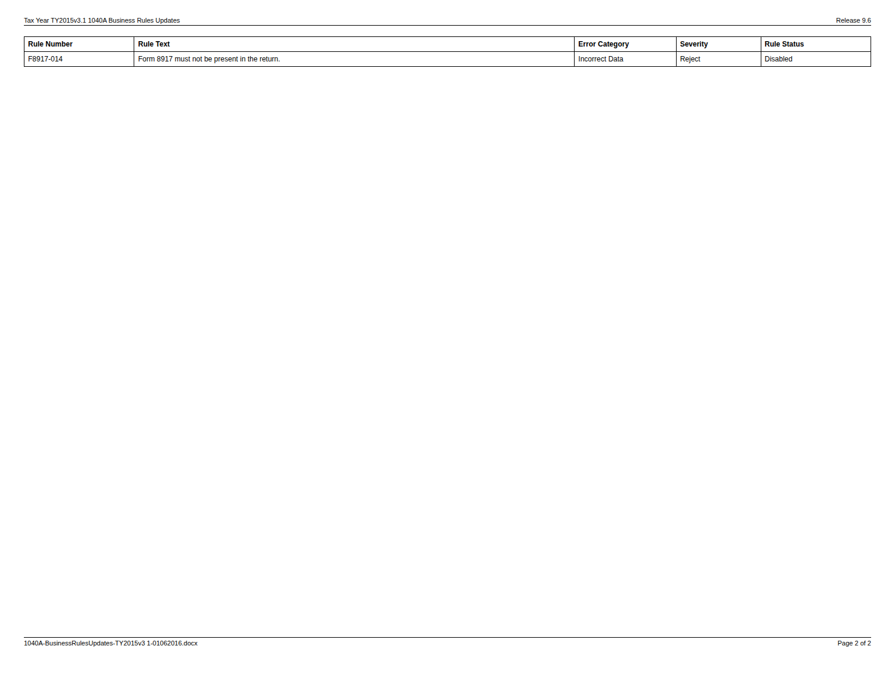Tax Year TY2015v3.1 1040A Business Rules Updates
Release 9.6
| Rule Number | Rule Text | Error Category | Severity | Rule Status |
| --- | --- | --- | --- | --- |
| F8917-014 | Form 8917 must not be present in the return. | Incorrect Data | Reject | Disabled |
1040A-BusinessRulesUpdates-TY2015v3 1-01062016.docx
Page 2 of 2